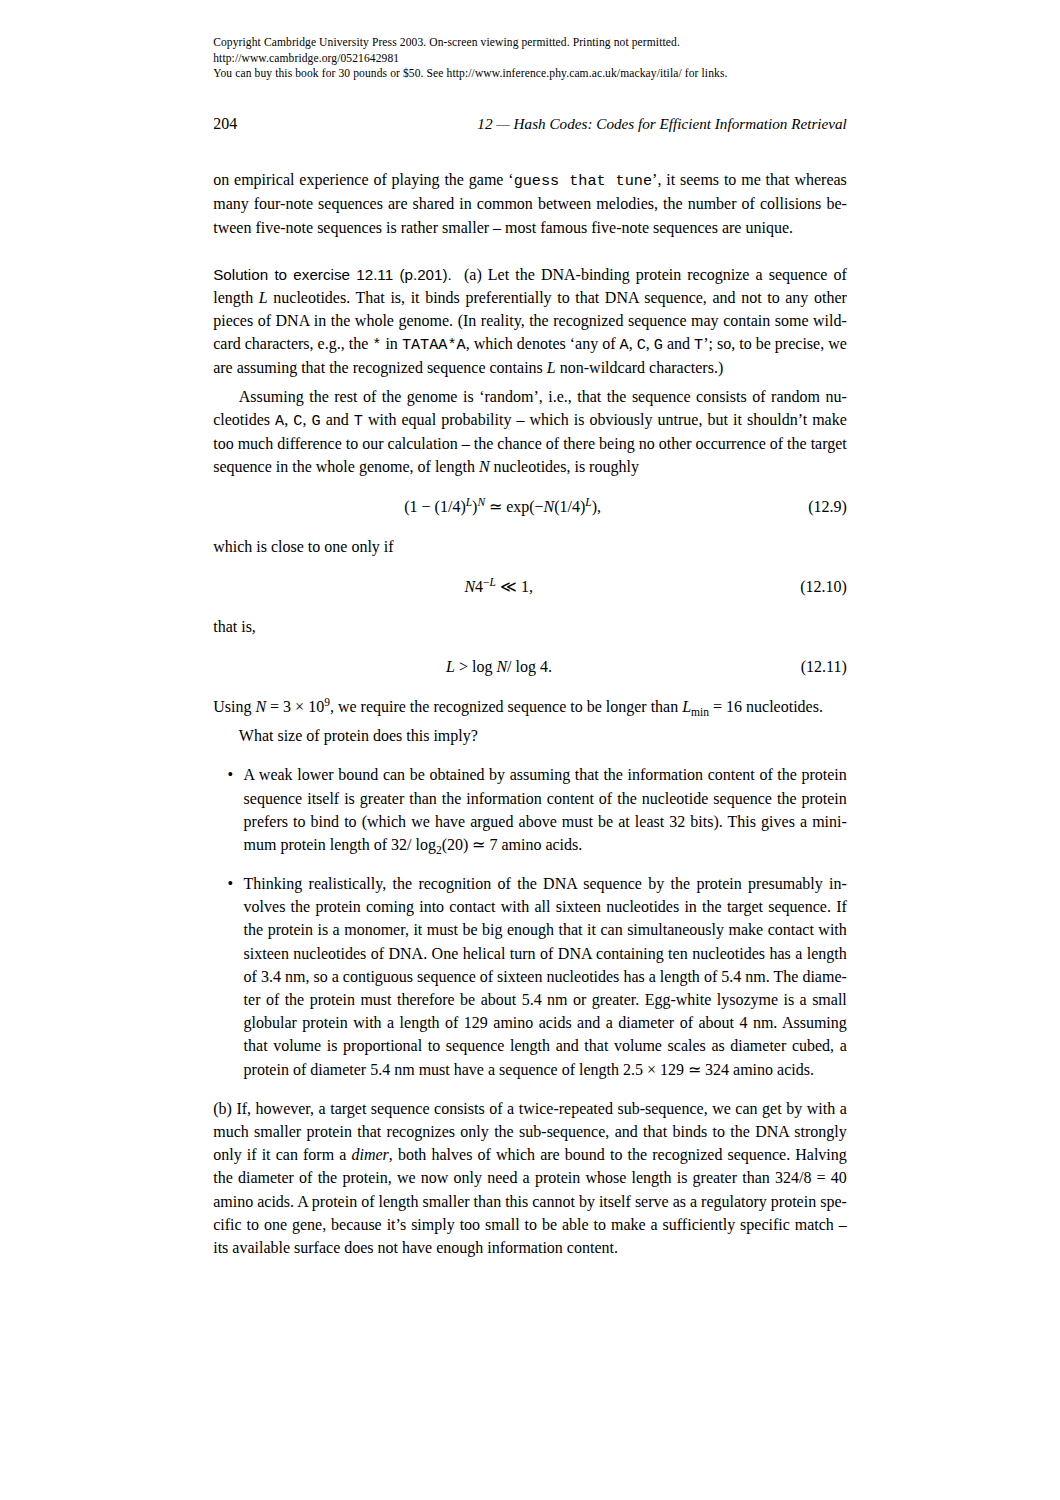Copyright Cambridge University Press 2003. On-screen viewing permitted. Printing not permitted. http://www.cambridge.org/0521642981
You can buy this book for 30 pounds or $50. See http://www.inference.phy.cam.ac.uk/mackay/itila/ for links.
204 12 — Hash Codes: Codes for Efficient Information Retrieval
on empirical experience of playing the game ‘guess that tune’, it seems to me that whereas many four-note sequences are shared in common between melodies, the number of collisions between five-note sequences is rather smaller – most famous five-note sequences are unique.
Solution to exercise 12.11 (p.201). (a) Let the DNA-binding protein recognize a sequence of length L nucleotides. That is, it binds preferentially to that DNA sequence, and not to any other pieces of DNA in the whole genome. (In reality, the recognized sequence may contain some wildcard characters, e.g., the * in TATAA*A, which denotes ‘any of A, C, G and T’; so, to be precise, we are assuming that the recognized sequence contains L non-wildcard characters.)
Assuming the rest of the genome is ‘random’, i.e., that the sequence consists of random nucleotides A, C, G and T with equal probability – which is obviously untrue, but it shouldn’t make too much difference to our calculation – the chance of there being no other occurrence of the target sequence in the whole genome, of length N nucleotides, is roughly
(1 − (1/4)L)N ≃ exp(−N(1/4)L),
(12.9)
which is close to one only if
N4−L ≪ 1,
(12.10)
that is,
L > log N/ log 4.
(12.11)
Using N = 3 × 109, we require the recognized sequence to be longer than Lmin = 16 nucleotides.
What size of protein does this imply?
A weak lower bound can be obtained by assuming that the information content of the protein sequence itself is greater than the information content of the nucleotide sequence the protein prefers to bind to (which we have argued above must be at least 32 bits). This gives a minimum protein length of 32/ log2(20) ≃ 7 amino acids.
Thinking realistically, the recognition of the DNA sequence by the protein presumably involves the protein coming into contact with all sixteen nucleotides in the target sequence. If the protein is a monomer, it must be big enough that it can simultaneously make contact with sixteen nucleotides of DNA. One helical turn of DNA containing ten nucleotides has a length of 3.4 nm, so a contiguous sequence of sixteen nucleotides has a length of 5.4 nm. The diameter of the protein must therefore be about 5.4 nm or greater. Egg-white lysozyme is a small globular protein with a length of 129 amino acids and a diameter of about 4 nm. Assuming that volume is proportional to sequence length and that volume scales as diameter cubed, a protein of diameter 5.4 nm must have a sequence of length 2.5 × 129 ≃ 324 amino acids.
(b) If, however, a target sequence consists of a twice-repeated sub-sequence, we can get by with a much smaller protein that recognizes only the sub-sequence, and that binds to the DNA strongly only if it can form a dimer, both halves of which are bound to the recognized sequence. Halving the diameter of the protein, we now only need a protein whose length is greater than 324/8 = 40 amino acids. A protein of length smaller than this cannot by itself serve as a regulatory protein specific to one gene, because it’s simply too small to be able to make a sufficiently specific match – its available surface does not have enough information content.